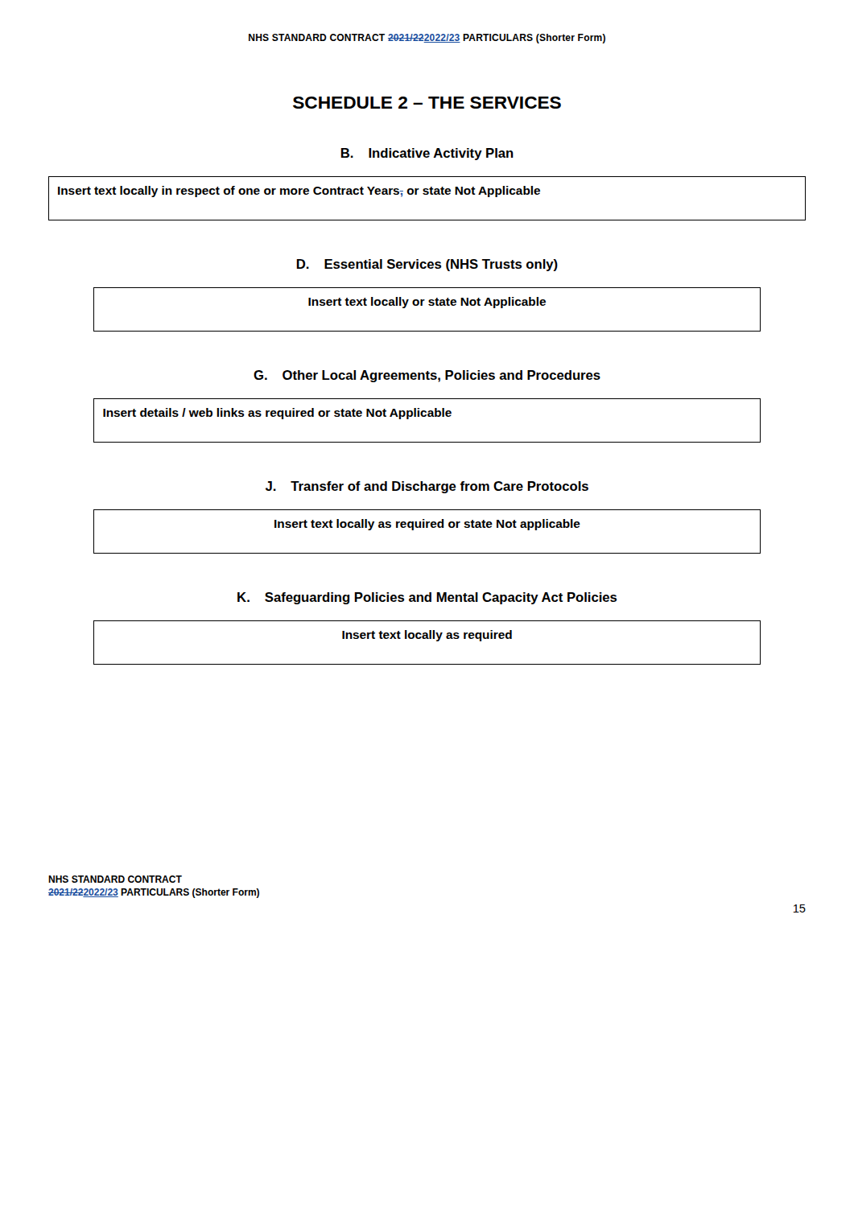NHS STANDARD CONTRACT 2021/222022/23 PARTICULARS (Shorter Form)
SCHEDULE 2 – THE SERVICES
B. Indicative Activity Plan
Insert text locally in respect of one or more Contract Years, or state Not Applicable
D. Essential Services (NHS Trusts only)
Insert text locally or state Not Applicable
G. Other Local Agreements, Policies and Procedures
Insert details / web links as required or state Not Applicable
J. Transfer of and Discharge from Care Protocols
Insert text locally as required or state Not applicable
K. Safeguarding Policies and Mental Capacity Act Policies
Insert text locally as required
NHS STANDARD CONTRACT
2021/222022/23 PARTICULARS (Shorter Form)
15